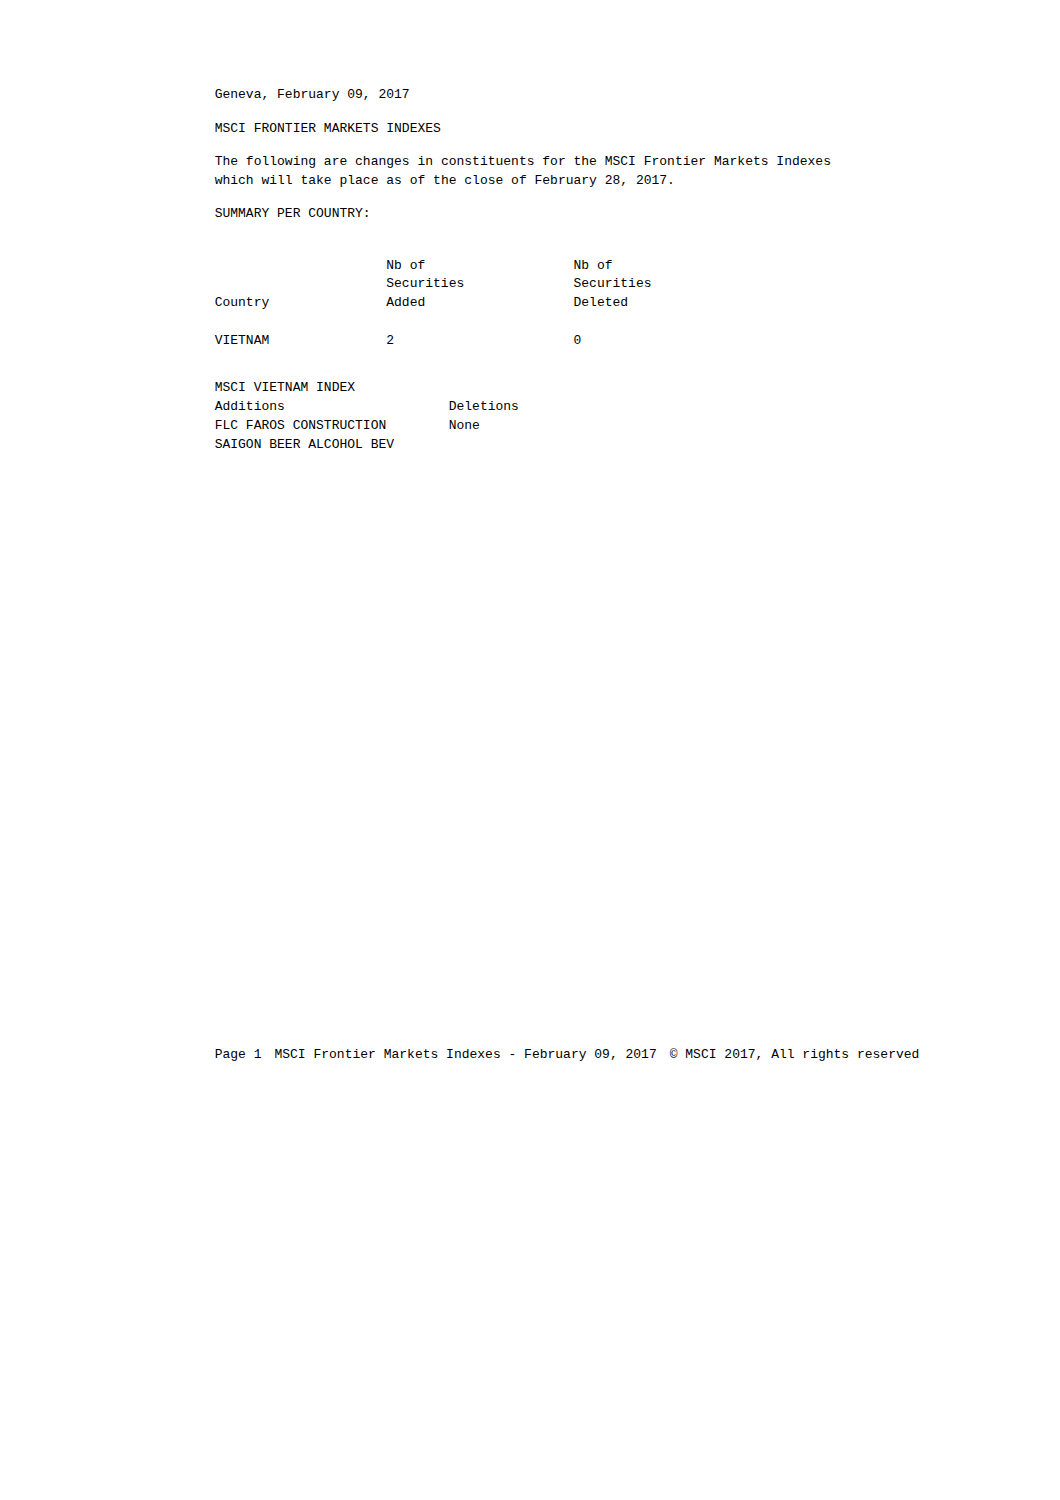Geneva, February 09, 2017
MSCI FRONTIER MARKETS INDEXES
The following are changes in constituents for the MSCI Frontier Markets Indexes which will take place as of the close of February 28, 2017.
SUMMARY PER COUNTRY:
| | Nb of | Nb of |
| | Securities | Securities |
| Country | Added | Deleted |
| VIETNAM | 2 | 0 |
| MSCI VIETNAM INDEX | |
| Additions | Deletions |
| FLC FAROS CONSTRUCTION | None |
| SAIGON BEER ALCOHOL BEV | |
Page 1
MSCI Frontier Markets Indexes - February 09, 2017
© MSCI 2017, All rights reserved